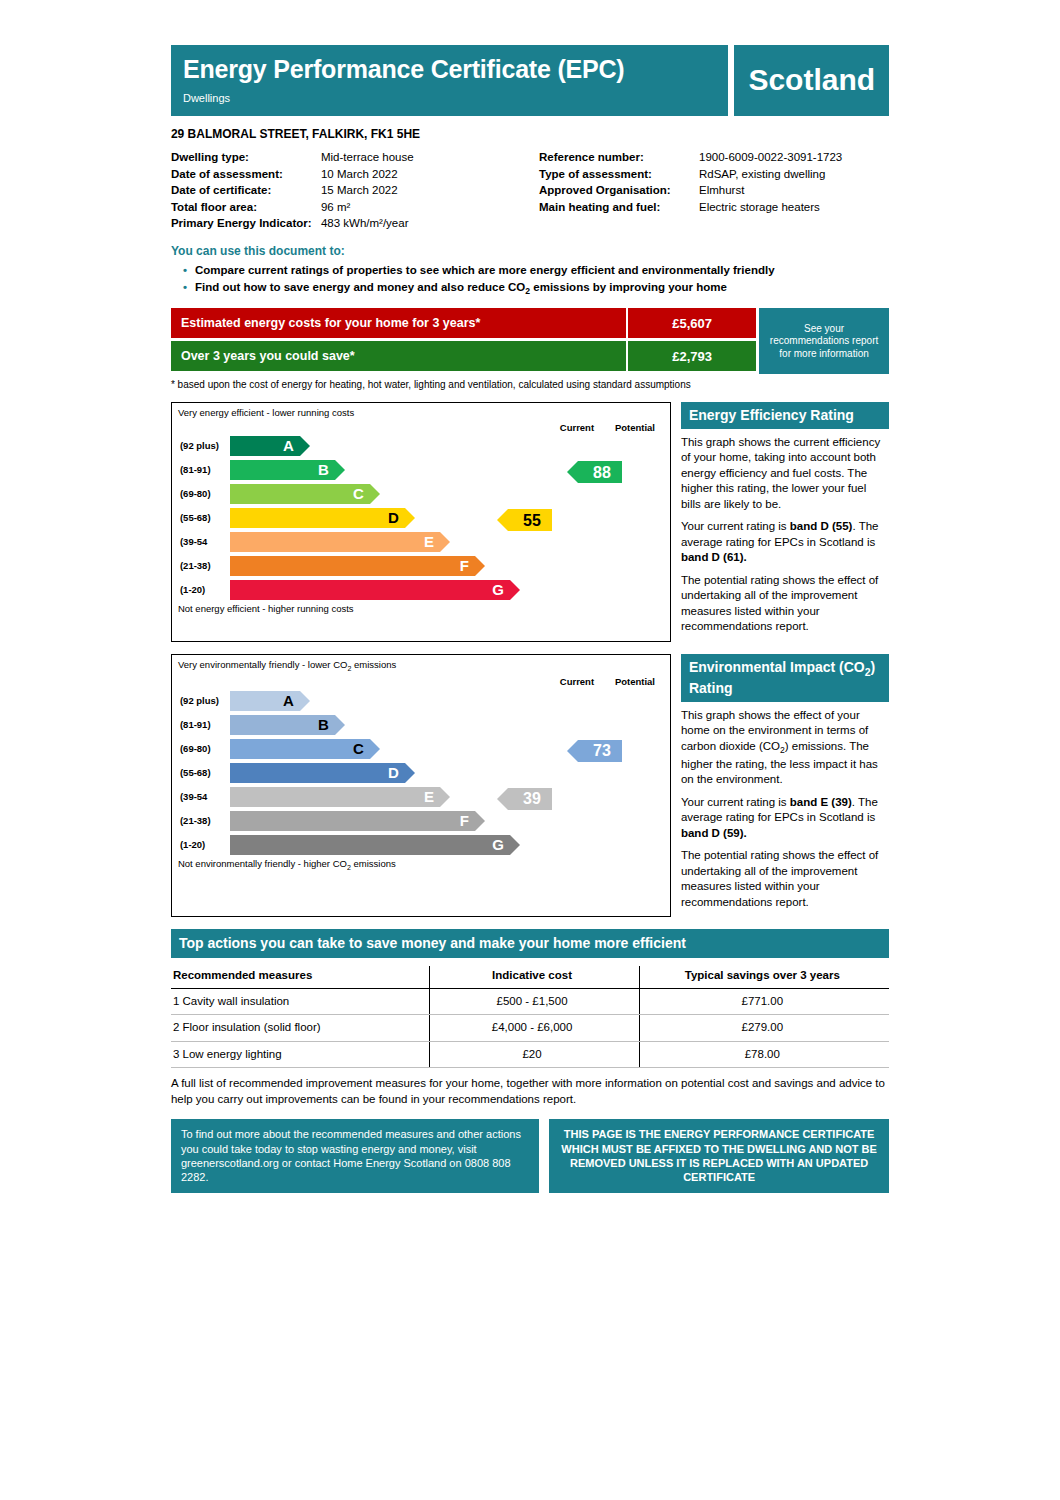Energy Performance Certificate (EPC)
Dwellings
Scotland
29 BALMORAL STREET, FALKIRK, FK1 5HE
Dwelling type:
Mid-terrace house
Date of assessment:
10 March 2022
Date of certificate:
15 March 2022
Total floor area:
96 m²
Primary Energy Indicator:
483 kWh/m²/year
Reference number:
1900-6009-0022-3091-1723
Type of assessment:
RdSAP, existing dwelling
Approved Organisation:
Elmhurst
Main heating and fuel:
Electric storage heaters
You can use this document to:
Compare current ratings of properties to see which are more energy efficient and environmentally friendly
Find out how to save energy and money and also reduce CO2 emissions by improving your home
Estimated energy costs for your home for 3 years*
£5,607
Over 3 years you could save*
£2,793
See your recommendations report for more information
* based upon the cost of energy for heating, hot water, lighting and ventilation, calculated using standard assumptions
Very energy efficient - lower running costs
Current
Potential
(92 plus)
A
(81-91)
B
(69-80)
C
(55-68)
D
(39-54
E
(21-38)
F
(1-20)
G
55
88
Not energy efficient - higher running costs
Energy Efficiency Rating
This graph shows the current efficiency of your home, taking into account both energy efficiency and fuel costs. The higher this rating, the lower your fuel bills are likely to be.
Your current rating is band D (55). The average rating for EPCs in Scotland is band D (61).
The potential rating shows the effect of undertaking all of the improvement measures listed within your recommendations report.
Very environmentally friendly - lower CO2 emissions
Current
Potential
(92 plus)
A
(81-91)
B
(69-80)
C
(55-68)
D
(39-54
E
(21-38)
F
(1-20)
G
39
73
Not environmentally friendly - higher CO2 emissions
Environmental Impact (CO2) Rating
This graph shows the effect of your home on the environment in terms of carbon dioxide (CO2) emissions. The higher the rating, the less impact it has on the environment.
Your current rating is band E (39). The average rating for EPCs in Scotland is band D (59).
The potential rating shows the effect of undertaking all of the improvement measures listed within your recommendations report.
Top actions you can take to save money and make your home more efficient
| Recommended measures | Indicative cost | Typical savings over 3 years |
| --- | --- | --- |
| 1 Cavity wall insulation | £500 - £1,500 | £771.00 |
| 2 Floor insulation (solid floor) | £4,000 - £6,000 | £279.00 |
| 3 Low energy lighting | £20 | £78.00 |
A full list of recommended improvement measures for your home, together with more information on potential cost and savings and advice to help you carry out improvements can be found in your recommendations report.
To find out more about the recommended measures and other actions you could take today to stop wasting energy and money, visit greenerscotland.org or contact Home Energy Scotland on 0808 808 2282.
THIS PAGE IS THE ENERGY PERFORMANCE CERTIFICATE WHICH MUST BE AFFIXED TO THE DWELLING AND NOT BE REMOVED UNLESS IT IS REPLACED WITH AN UPDATED CERTIFICATE